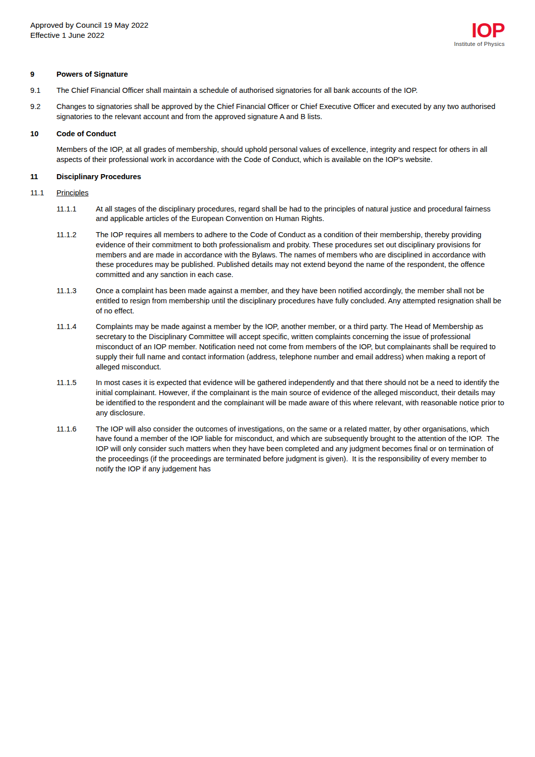Approved by Council 19 May 2022
Effective 1 June 2022
IOP
Institute of Physics
9
Powers of Signature
9.1
The Chief Financial Officer shall maintain a schedule of authorised signatories for all bank accounts of the IOP.
9.2
Changes to signatories shall be approved by the Chief Financial Officer or Chief Executive Officer and executed by any two authorised signatories to the relevant account and from the approved signature A and B lists.
10
Code of Conduct
Members of the IOP, at all grades of membership, should uphold personal values of excellence, integrity and respect for others in all aspects of their professional work in accordance with the Code of Conduct, which is available on the IOP's website.
11
Disciplinary Procedures
11.1
Principles
11.1.1
At all stages of the disciplinary procedures, regard shall be had to the principles of natural justice and procedural fairness and applicable articles of the European Convention on Human Rights.
11.1.2
The IOP requires all members to adhere to the Code of Conduct as a condition of their membership, thereby providing evidence of their commitment to both professionalism and probity. These procedures set out disciplinary provisions for members and are made in accordance with the Bylaws. The names of members who are disciplined in accordance with these procedures may be published. Published details may not extend beyond the name of the respondent, the offence committed and any sanction in each case.
11.1.3
Once a complaint has been made against a member, and they have been notified accordingly, the member shall not be entitled to resign from membership until the disciplinary procedures have fully concluded. Any attempted resignation shall be of no effect.
11.1.4
Complaints may be made against a member by the IOP, another member, or a third party. The Head of Membership as secretary to the Disciplinary Committee will accept specific, written complaints concerning the issue of professional misconduct of an IOP member. Notification need not come from members of the IOP, but complainants shall be required to supply their full name and contact information (address, telephone number and email address) when making a report of alleged misconduct.
11.1.5
In most cases it is expected that evidence will be gathered independently and that there should not be a need to identify the initial complainant. However, if the complainant is the main source of evidence of the alleged misconduct, their details may be identified to the respondent and the complainant will be made aware of this where relevant, with reasonable notice prior to any disclosure.
11.1.6
The IOP will also consider the outcomes of investigations, on the same or a related matter, by other organisations, which have found a member of the IOP liable for misconduct, and which are subsequently brought to the attention of the IOP. The IOP will only consider such matters when they have been completed and any judgment becomes final or on termination of the proceedings (if the proceedings are terminated before judgment is given). It is the responsibility of every member to notify the IOP if any judgement has